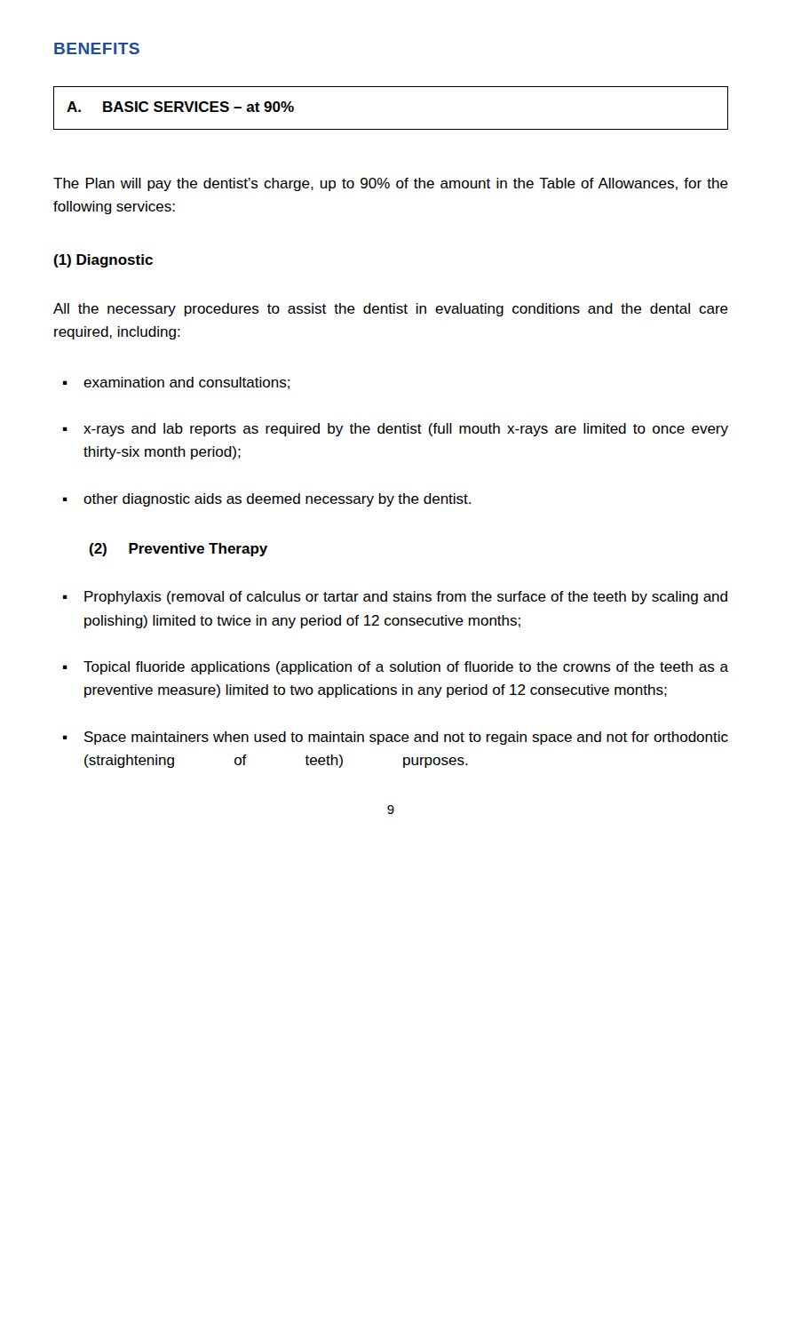BENEFITS
A. BASIC SERVICES – at 90%
The Plan will pay the dentist’s charge, up to 90% of the amount in the Table of Allowances, for the following services:
(1) Diagnostic
All the necessary procedures to assist the dentist in evaluating conditions and the dental care required, including:
examination and consultations;
x-rays and lab reports as required by the dentist (full mouth x-rays are limited to once every thirty-six month period);
other diagnostic aids as deemed necessary by the dentist.
(2) Preventive Therapy
Prophylaxis (removal of calculus or tartar and stains from the surface of the teeth by scaling and polishing) limited to twice in any period of 12 consecutive months;
Topical fluoride applications (application of a solution of fluoride to the crowns of the teeth as a preventive measure) limited to two applications in any period of 12 consecutive months;
Space maintainers when used to maintain space and not to regain space and not for orthodontic (straightening of teeth) purposes.
9